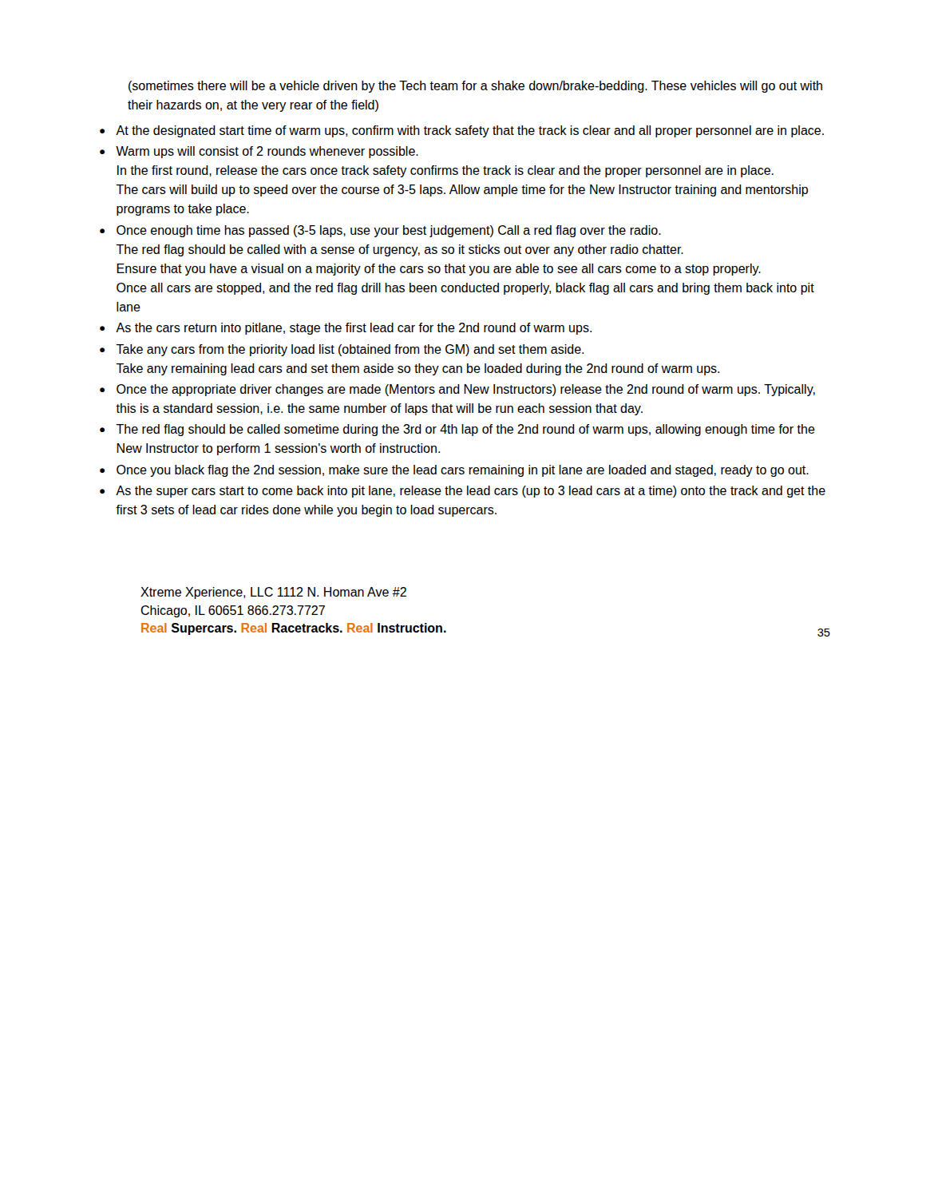(sometimes there will be a vehicle driven by the Tech team for a shake down/brake-bedding. These vehicles will go out with their hazards on, at the very rear of the field)
At the designated start time of warm ups, confirm with track safety that the track is clear and all proper personnel are in place.
Warm ups will consist of 2 rounds whenever possible. In the first round, release the cars once track safety confirms the track is clear and the proper personnel are in place. The cars will build up to speed over the course of 3-5 laps. Allow ample time for the New Instructor training and mentorship programs to take place.
Once enough time has passed (3-5 laps, use your best judgement) Call a red flag over the radio. The red flag should be called with a sense of urgency, as so it sticks out over any other radio chatter. Ensure that you have a visual on a majority of the cars so that you are able to see all cars come to a stop properly. Once all cars are stopped, and the red flag drill has been conducted properly, black flag all cars and bring them back into pit lane
As the cars return into pitlane, stage the first lead car for the 2nd round of warm ups.
Take any cars from the priority load list (obtained from the GM) and set them aside. Take any remaining lead cars and set them aside so they can be loaded during the 2nd round of warm ups.
Once the appropriate driver changes are made (Mentors and New Instructors) release the 2nd round of warm ups. Typically, this is a standard session, i.e. the same number of laps that will be run each session that day.
The red flag should be called sometime during the 3rd or 4th lap of the 2nd round of warm ups, allowing enough time for the New Instructor to perform 1 session's worth of instruction.
Once you black flag the 2nd session, make sure the lead cars remaining in pit lane are loaded and staged, ready to go out.
As the super cars start to come back into pit lane, release the lead cars (up to 3 lead cars at a time) onto the track and get the first 3 sets of lead car rides done while you begin to load supercars.
Xtreme Xperience, LLC 1112 N. Homan Ave #2
Chicago, IL 60651 866.273.7727
Real Supercars. Real Racetracks. Real Instruction.
35